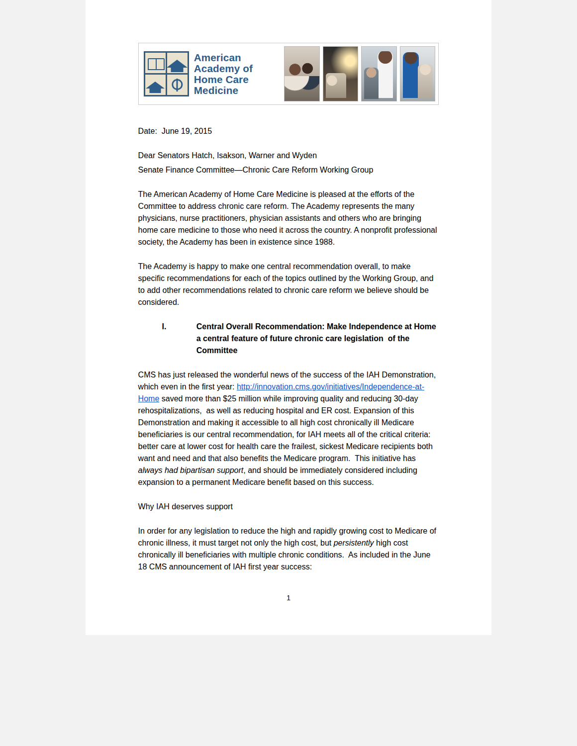American
Academy of
Home Care
Medicine
Date: June 19, 2015
Dear Senators Hatch, Isakson, Warner and Wyden
Senate Finance Committee—Chronic Care Reform Working Group
The American Academy of Home Care Medicine is pleased at the efforts of the Committee to address chronic care reform. The Academy represents the many physicians, nurse practitioners, physician assistants and others who are bringing home care medicine to those who need it across the country. A nonprofit professional society, the Academy has been in existence since 1988.
The Academy is happy to make one central recommendation overall, to make specific recommendations for each of the topics outlined by the Working Group, and to add other recommendations related to chronic care reform we believe should be considered.
I.
Central Overall Recommendation: Make Independence at Home a central feature of future chronic care legislation of the Committee
CMS has just released the wonderful news of the success of the IAH Demonstration, which even in the first year: http://innovation.cms.gov/initiatives/Independence-at-Home saved more than $25 million while improving quality and reducing 30-day rehospitalizations, as well as reducing hospital and ER cost. Expansion of this Demonstration and making it accessible to all high cost chronically ill Medicare beneficiaries is our central recommendation, for IAH meets all of the critical criteria: better care at lower cost for health care the frailest, sickest Medicare recipients both want and need and that also benefits the Medicare program. This initiative has always had bipartisan support, and should be immediately considered including expansion to a permanent Medicare benefit based on this success.
Why IAH deserves support
In order for any legislation to reduce the high and rapidly growing cost to Medicare of chronic illness, it must target not only the high cost, but persistently high cost chronically ill beneficiaries with multiple chronic conditions. As included in the June 18 CMS announcement of IAH first year success:
1